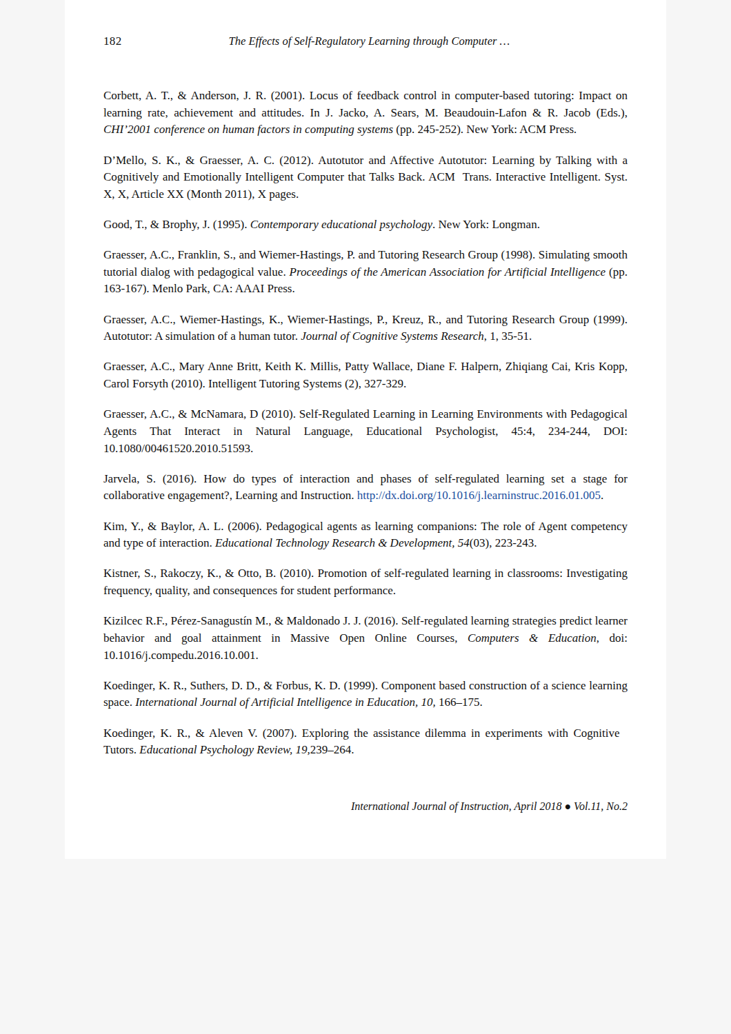182 The Effects of Self-Regulatory Learning through Computer …
Corbett, A. T., & Anderson, J. R. (2001). Locus of feedback control in computer-based tutoring: Impact on learning rate, achievement and attitudes. In J. Jacko, A. Sears, M. Beaudouin-Lafon & R. Jacob (Eds.), CHI’2001 conference on human factors in computing systems (pp. 245-252). New York: ACM Press.
D’Mello, S. K., & Graesser, A. C. (2012). Autotutor and Affective Autotutor: Learning by Talking with a Cognitively and Emotionally Intelligent Computer that Talks Back. ACM Trans. Interactive Intelligent. Syst. X, X, Article XX (Month 2011), X pages.
Good, T., & Brophy, J. (1995). Contemporary educational psychology. New York: Longman.
Graesser, A.C., Franklin, S., and Wiemer-Hastings, P. and Tutoring Research Group (1998). Simulating smooth tutorial dialog with pedagogical value. Proceedings of the American Association for Artificial Intelligence (pp. 163-167). Menlo Park, CA: AAAI Press.
Graesser, A.C., Wiemer-Hastings, K., Wiemer-Hastings, P., Kreuz, R., and Tutoring Research Group (1999). Autotutor: A simulation of a human tutor. Journal of Cognitive Systems Research, 1, 35-51.
Graesser, A.C., Mary Anne Britt, Keith K. Millis, Patty Wallace, Diane F. Halpern, Zhiqiang Cai, Kris Kopp, Carol Forsyth (2010). Intelligent Tutoring Systems (2), 327-329.
Graesser, A.C., & McNamara, D (2010). Self-Regulated Learning in Learning Environments with Pedagogical Agents That Interact in Natural Language, Educational Psychologist, 45:4, 234-244, DOI: 10.1080/00461520.2010.51593.
Jarvela, S. (2016). How do types of interaction and phases of self-regulated learning set a stage for collaborative engagement?, Learning and Instruction. http://dx.doi.org/10.1016/j.learninstruc.2016.01.005.
Kim, Y., & Baylor, A. L. (2006). Pedagogical agents as learning companions: The role of Agent competency and type of interaction. Educational Technology Research & Development, 54(03), 223-243.
Kistner, S., Rakoczy, K., & Otto, B. (2010). Promotion of self-regulated learning in classrooms: Investigating frequency, quality, and consequences for student performance.
Kizilcec R.F., Pérez-Sanagustín M., & Maldonado J. J. (2016). Self-regulated learning strategies predict learner behavior and goal attainment in Massive Open Online Courses, Computers & Education, doi: 10.1016/j.compedu.2016.10.001.
Koedinger, K. R., Suthers, D. D., & Forbus, K. D. (1999). Component based construction of a science learning space. International Journal of Artificial Intelligence in Education, 10, 166–175.
Koedinger, K. R., & Aleven V. (2007). Exploring the assistance dilemma in experiments with Cognitive Tutors. Educational Psychology Review, 19, 239–264.
International Journal of Instruction, April 2018 ● Vol.11, No.2